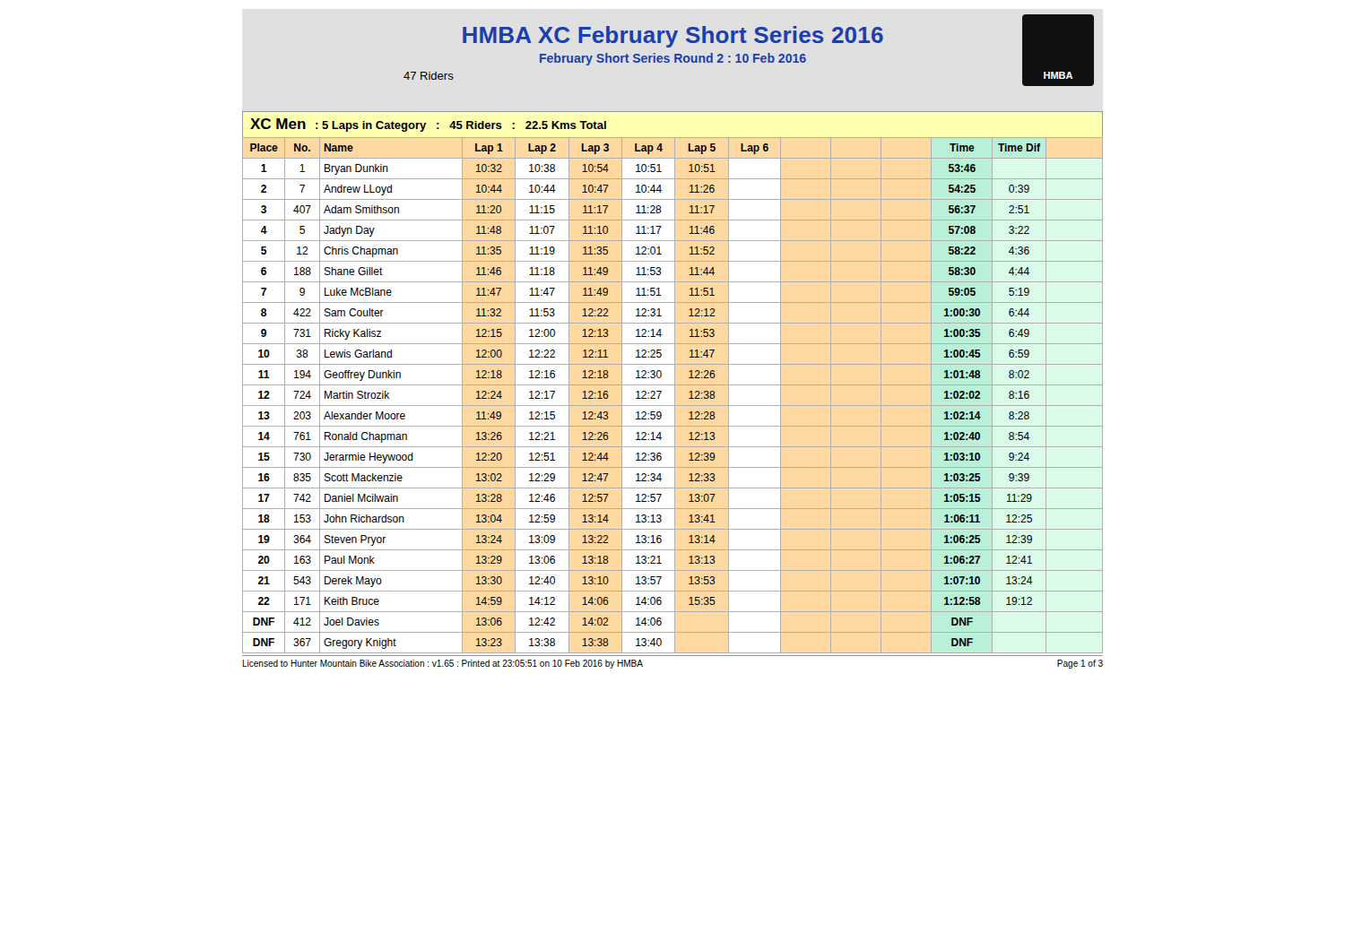HMBA
HMBA XC February Short Series 2016
February Short Series Round 2 : 10 Feb 2016
47 Riders
XC Men : 5 Laps in Category : 45 Riders : 22.5 Kms Total
| Place | No. | Name | Lap 1 | Lap 2 | Lap 3 | Lap 4 | Lap 5 | Lap 6 | | | | Time | Time Dif | |
| --- | --- | --- | --- | --- | --- | --- | --- | --- | --- | --- | --- | --- | --- | --- |
| 1 | 1 | Bryan Dunkin | 10:32 | 10:38 | 10:54 | 10:51 | 10:51 | | | | | 53:46 | | |
| 2 | 7 | Andrew LLoyd | 10:44 | 10:44 | 10:47 | 10:44 | 11:26 | | | | | 54:25 | 0:39 | |
| 3 | 407 | Adam Smithson | 11:20 | 11:15 | 11:17 | 11:28 | 11:17 | | | | | 56:37 | 2:51 | |
| 4 | 5 | Jadyn Day | 11:48 | 11:07 | 11:10 | 11:17 | 11:46 | | | | | 57:08 | 3:22 | |
| 5 | 12 | Chris Chapman | 11:35 | 11:19 | 11:35 | 12:01 | 11:52 | | | | | 58:22 | 4:36 | |
| 6 | 188 | Shane Gillet | 11:46 | 11:18 | 11:49 | 11:53 | 11:44 | | | | | 58:30 | 4:44 | |
| 7 | 9 | Luke McBlane | 11:47 | 11:47 | 11:49 | 11:51 | 11:51 | | | | | 59:05 | 5:19 | |
| 8 | 422 | Sam Coulter | 11:32 | 11:53 | 12:22 | 12:31 | 12:12 | | | | | 1:00:30 | 6:44 | |
| 9 | 731 | Ricky Kalisz | 12:15 | 12:00 | 12:13 | 12:14 | 11:53 | | | | | 1:00:35 | 6:49 | |
| 10 | 38 | Lewis Garland | 12:00 | 12:22 | 12:11 | 12:25 | 11:47 | | | | | 1:00:45 | 6:59 | |
| 11 | 194 | Geoffrey Dunkin | 12:18 | 12:16 | 12:18 | 12:30 | 12:26 | | | | | 1:01:48 | 8:02 | |
| 12 | 724 | Martin Strozik | 12:24 | 12:17 | 12:16 | 12:27 | 12:38 | | | | | 1:02:02 | 8:16 | |
| 13 | 203 | Alexander Moore | 11:49 | 12:15 | 12:43 | 12:59 | 12:28 | | | | | 1:02:14 | 8:28 | |
| 14 | 761 | Ronald Chapman | 13:26 | 12:21 | 12:26 | 12:14 | 12:13 | | | | | 1:02:40 | 8:54 | |
| 15 | 730 | Jerarmie Heywood | 12:20 | 12:51 | 12:44 | 12:36 | 12:39 | | | | | 1:03:10 | 9:24 | |
| 16 | 835 | Scott Mackenzie | 13:02 | 12:29 | 12:47 | 12:34 | 12:33 | | | | | 1:03:25 | 9:39 | |
| 17 | 742 | Daniel Mcilwain | 13:28 | 12:46 | 12:57 | 12:57 | 13:07 | | | | | 1:05:15 | 11:29 | |
| 18 | 153 | John Richardson | 13:04 | 12:59 | 13:14 | 13:13 | 13:41 | | | | | 1:06:11 | 12:25 | |
| 19 | 364 | Steven Pryor | 13:24 | 13:09 | 13:22 | 13:16 | 13:14 | | | | | 1:06:25 | 12:39 | |
| 20 | 163 | Paul Monk | 13:29 | 13:06 | 13:18 | 13:21 | 13:13 | | | | | 1:06:27 | 12:41 | |
| 21 | 543 | Derek Mayo | 13:30 | 12:40 | 13:10 | 13:57 | 13:53 | | | | | 1:07:10 | 13:24 | |
| 22 | 171 | Keith Bruce | 14:59 | 14:12 | 14:06 | 14:06 | 15:35 | | | | | 1:12:58 | 19:12 | |
| DNF | 412 | Joel Davies | 13:06 | 12:42 | 14:02 | 14:06 | | | | | | DNF | | |
| DNF | 367 | Gregory Knight | 13:23 | 13:38 | 13:38 | 13:40 | | | | | | DNF | | |
Licensed to Hunter Mountain Bike Association : v1.65 : Printed at 23:05:51 on 10 Feb 2016 by HMBA
Page 1 of 3